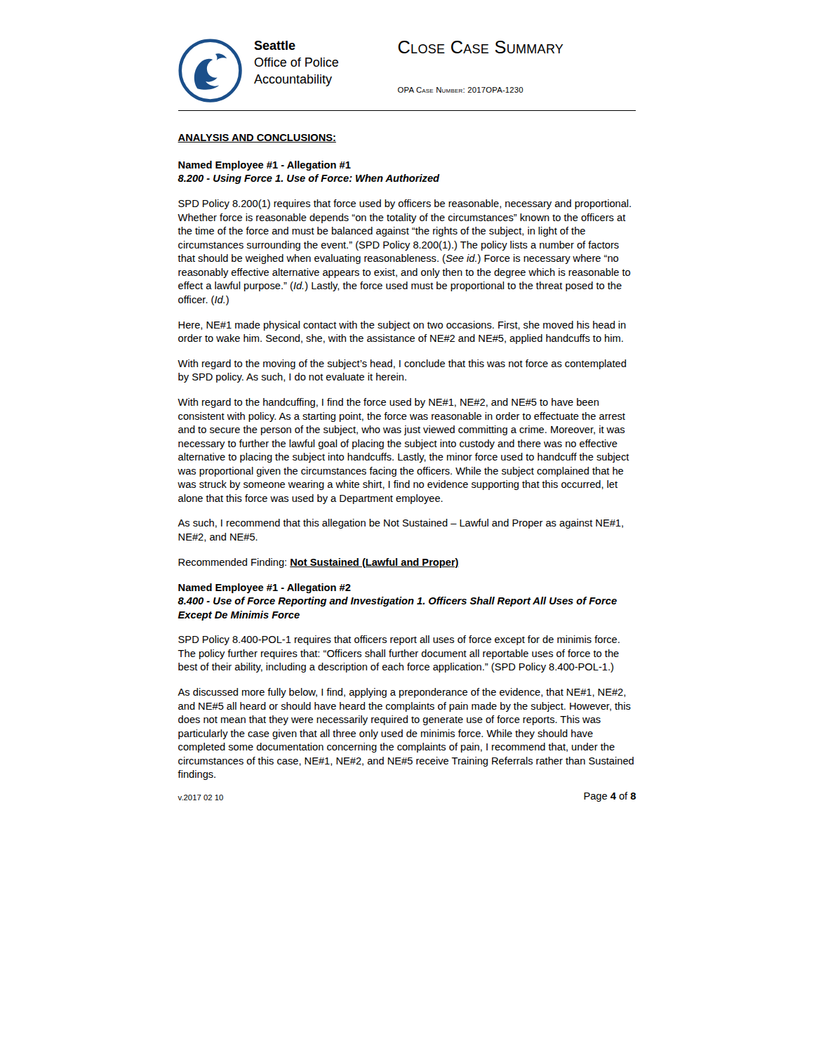Seattle
Office of Police
Accountability
Close Case Summary
OPA Case Number: 2017OPA-1230
ANALYSIS AND CONCLUSIONS:
Named Employee #1 - Allegation #1
8.200 - Using Force 1. Use of Force: When Authorized
SPD Policy 8.200(1) requires that force used by officers be reasonable, necessary and proportional. Whether force is reasonable depends “on the totality of the circumstances” known to the officers at the time of the force and must be balanced against “the rights of the subject, in light of the circumstances surrounding the event.” (SPD Policy 8.200(1).) The policy lists a number of factors that should be weighed when evaluating reasonableness. (See id.) Force is necessary where “no reasonably effective alternative appears to exist, and only then to the degree which is reasonable to effect a lawful purpose.” (Id.) Lastly, the force used must be proportional to the threat posed to the officer. (Id.)
Here, NE#1 made physical contact with the subject on two occasions. First, she moved his head in order to wake him. Second, she, with the assistance of NE#2 and NE#5, applied handcuffs to him.
With regard to the moving of the subject’s head, I conclude that this was not force as contemplated by SPD policy. As such, I do not evaluate it herein.
With regard to the handcuffing, I find the force used by NE#1, NE#2, and NE#5 to have been consistent with policy. As a starting point, the force was reasonable in order to effectuate the arrest and to secure the person of the subject, who was just viewed committing a crime. Moreover, it was necessary to further the lawful goal of placing the subject into custody and there was no effective alternative to placing the subject into handcuffs. Lastly, the minor force used to handcuff the subject was proportional given the circumstances facing the officers. While the subject complained that he was struck by someone wearing a white shirt, I find no evidence supporting that this occurred, let alone that this force was used by a Department employee.
As such, I recommend that this allegation be Not Sustained – Lawful and Proper as against NE#1, NE#2, and NE#5.
Recommended Finding: Not Sustained (Lawful and Proper)
Named Employee #1 - Allegation #2
8.400 - Use of Force Reporting and Investigation 1. Officers Shall Report All Uses of Force Except De Minimis Force
SPD Policy 8.400-POL-1 requires that officers report all uses of force except for de minimis force. The policy further requires that: “Officers shall further document all reportable uses of force to the best of their ability, including a description of each force application.” (SPD Policy 8.400-POL-1.)
As discussed more fully below, I find, applying a preponderance of the evidence, that NE#1, NE#2, and NE#5 all heard or should have heard the complaints of pain made by the subject. However, this does not mean that they were necessarily required to generate use of force reports. This was particularly the case given that all three only used de minimis force. While they should have completed some documentation concerning the complaints of pain, I recommend that, under the circumstances of this case, NE#1, NE#2, and NE#5 receive Training Referrals rather than Sustained findings.
v.2017 02 10
Page 4 of 8